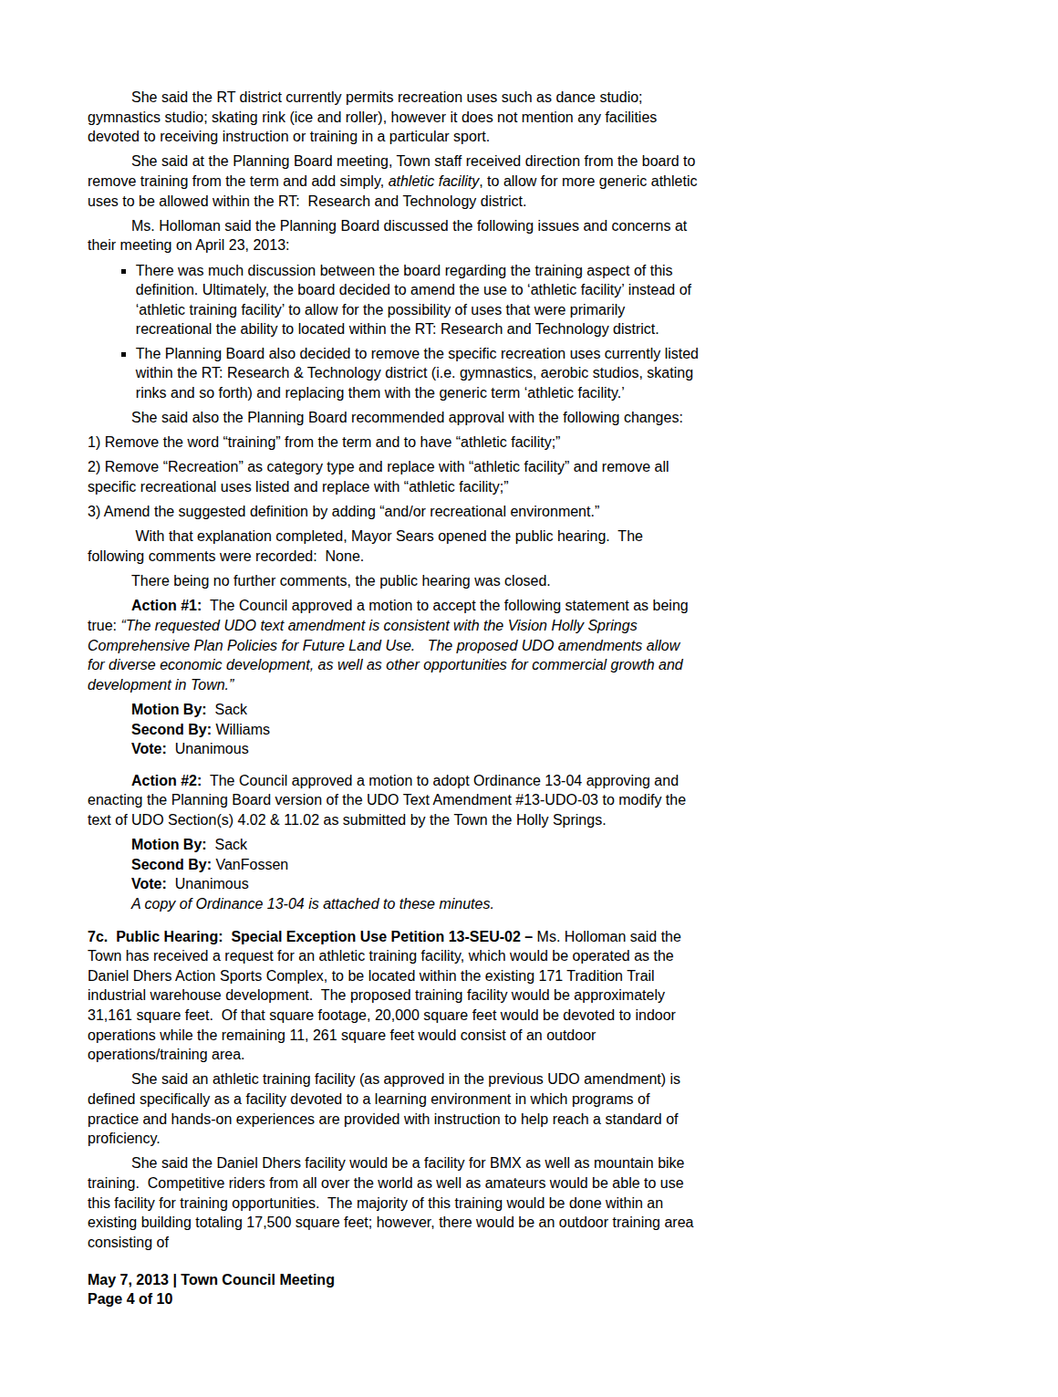She said the RT district currently permits recreation uses such as dance studio; gymnastics studio; skating rink (ice and roller), however it does not mention any facilities devoted to receiving instruction or training in a particular sport.
She said at the Planning Board meeting, Town staff received direction from the board to remove training from the term and add simply, athletic facility, to allow for more generic athletic uses to be allowed within the RT: Research and Technology district.
Ms. Holloman said the Planning Board discussed the following issues and concerns at their meeting on April 23, 2013:
There was much discussion between the board regarding the training aspect of this definition. Ultimately, the board decided to amend the use to ‘athletic facility’ instead of ‘athletic training facility’ to allow for the possibility of uses that were primarily recreational the ability to located within the RT: Research and Technology district.
The Planning Board also decided to remove the specific recreation uses currently listed within the RT: Research & Technology district (i.e. gymnastics, aerobic studios, skating rinks and so forth) and replacing them with the generic term ‘athletic facility.’
She said also the Planning Board recommended approval with the following changes:
1) Remove the word “training” from the term and to have “athletic facility;”
2) Remove “Recreation” as category type and replace with “athletic facility” and remove all specific recreational uses listed and replace with “athletic facility;”
3) Amend the suggested definition by adding “and/or recreational environment.”
With that explanation completed, Mayor Sears opened the public hearing. The following comments were recorded: None.
There being no further comments, the public hearing was closed.
Action #1: The Council approved a motion to accept the following statement as being true: “The requested UDO text amendment is consistent with the Vision Holly Springs Comprehensive Plan Policies for Future Land Use. The proposed UDO amendments allow for diverse economic development, as well as other opportunities for commercial growth and development in Town.”
Motion By: Sack
Second By: Williams
Vote: Unanimous
Action #2: The Council approved a motion to adopt Ordinance 13-04 approving and enacting the Planning Board version of the UDO Text Amendment #13-UDO-03 to modify the text of UDO Section(s) 4.02 & 11.02 as submitted by the Town the Holly Springs.
Motion By: Sack
Second By: VanFossen
Vote: Unanimous
A copy of Ordinance 13-04 is attached to these minutes.
7c. Public Hearing: Special Exception Use Petition 13-SEU-02 – Ms. Holloman said the Town has received a request for an athletic training facility, which would be operated as the Daniel Dhers Action Sports Complex, to be located within the existing 171 Tradition Trail industrial warehouse development. The proposed training facility would be approximately 31,161 square feet. Of that square footage, 20,000 square feet would be devoted to indoor operations while the remaining 11, 261 square feet would consist of an outdoor operations/training area.
She said an athletic training facility (as approved in the previous UDO amendment) is defined specifically as a facility devoted to a learning environment in which programs of practice and hands-on experiences are provided with instruction to help reach a standard of proficiency.
She said the Daniel Dhers facility would be a facility for BMX as well as mountain bike training. Competitive riders from all over the world as well as amateurs would be able to use this facility for training opportunities. The majority of this training would be done within an existing building totaling 17,500 square feet; however, there would be an outdoor training area consisting of
May 7, 2013 | Town Council Meeting
Page 4 of 10